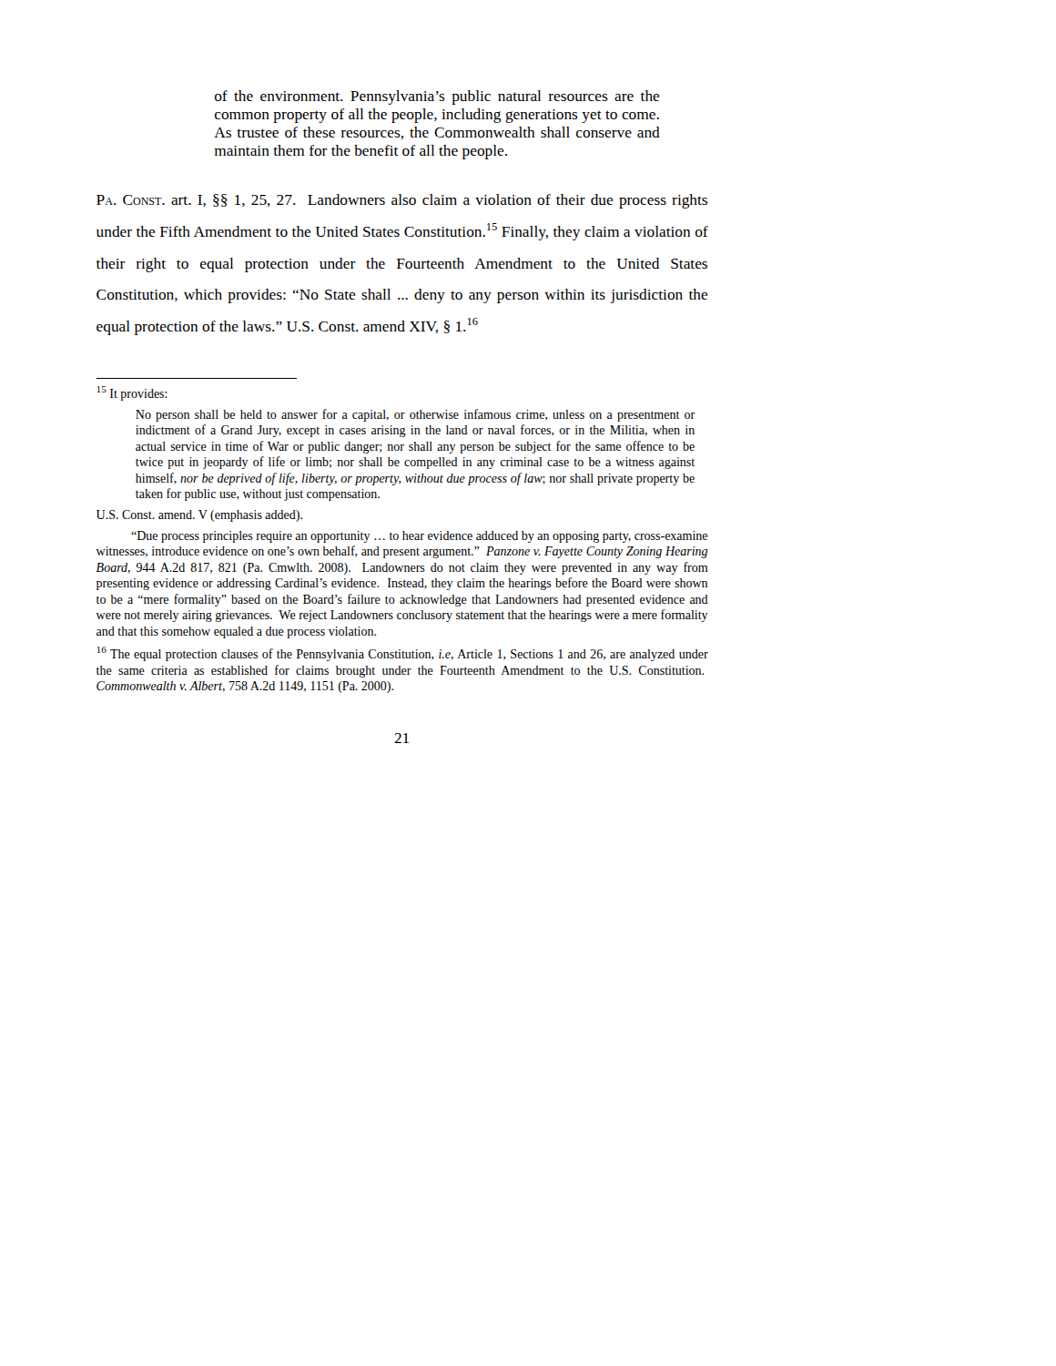of the environment. Pennsylvania’s public natural resources are the common property of all the people, including generations yet to come. As trustee of these resources, the Commonwealth shall conserve and maintain them for the benefit of all the people.
Pa. Const. art. I, §§ 1, 25, 27. Landowners also claim a violation of their due process rights under the Fifth Amendment to the United States Constitution.15 Finally, they claim a violation of their right to equal protection under the Fourteenth Amendment to the United States Constitution, which provides: “No State shall ... deny to any person within its jurisdiction the equal protection of the laws.” U.S. Const. amend XIV, § 1.16
15 It provides:
No person shall be held to answer for a capital, or otherwise infamous crime, unless on a presentment or indictment of a Grand Jury, except in cases arising in the land or naval forces, or in the Militia, when in actual service in time of War or public danger; nor shall any person be subject for the same offence to be twice put in jeopardy of life or limb; nor shall be compelled in any criminal case to be a witness against himself, nor be deprived of life, liberty, or property, without due process of law; nor shall private property be taken for public use, without just compensation.
U.S. Const. amend. V (emphasis added).
“Due process principles require an opportunity … to hear evidence adduced by an opposing party, cross-examine witnesses, introduce evidence on one’s own behalf, and present argument.” Panzone v. Fayette County Zoning Hearing Board, 944 A.2d 817, 821 (Pa. Cmwlth. 2008). Landowners do not claim they were prevented in any way from presenting evidence or addressing Cardinal’s evidence. Instead, they claim the hearings before the Board were shown to be a “mere formality” based on the Board’s failure to acknowledge that Landowners had presented evidence and were not merely airing grievances. We reject Landowners conclusory statement that the hearings were a mere formality and that this somehow equaled a due process violation.
16 The equal protection clauses of the Pennsylvania Constitution, i.e, Article 1, Sections 1 and 26, are analyzed under the same criteria as established for claims brought under the Fourteenth Amendment to the U.S. Constitution. Commonwealth v. Albert, 758 A.2d 1149, 1151 (Pa. 2000).
21